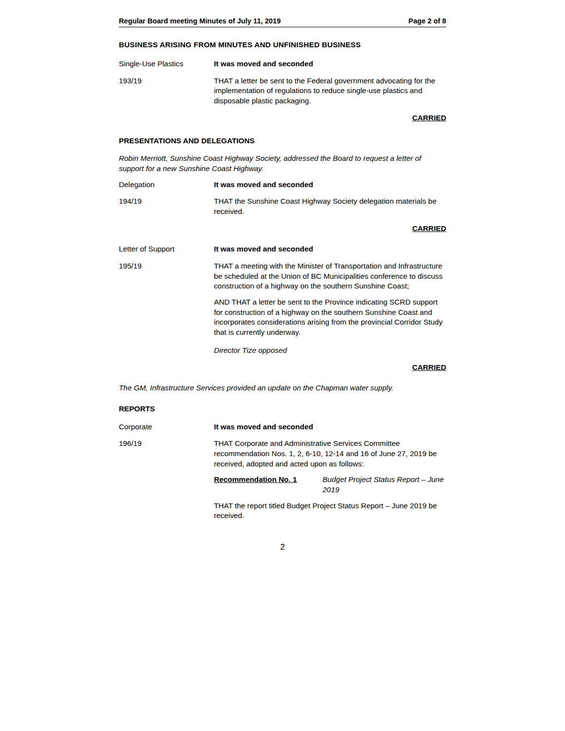Regular Board meeting Minutes of July 11, 2019 Page 2 of 8
BUSINESS ARISING FROM MINUTES AND UNFINISHED BUSINESS
Single-Use Plastics
It was moved and seconded
193/19
THAT a letter be sent to the Federal government advocating for the implementation of regulations to reduce single-use plastics and disposable plastic packaging.
CARRIED
PRESENTATIONS AND DELEGATIONS
Robin Merriott, Sunshine Coast Highway Society, addressed the Board to request a letter of support for a new Sunshine Coast Highway.
Delegation
It was moved and seconded
194/19
THAT the Sunshine Coast Highway Society delegation materials be received.
CARRIED
Letter of Support
It was moved and seconded
195/19
THAT a meeting with the Minister of Transportation and Infrastructure be scheduled at the Union of BC Municipalities conference to discuss construction of a highway on the southern Sunshine Coast;
AND THAT a letter be sent to the Province indicating SCRD support for construction of a highway on the southern Sunshine Coast and incorporates considerations arising from the provincial Corridor Study that is currently underway.
Director Tize opposed
CARRIED
The GM, Infrastructure Services provided an update on the Chapman water supply.
REPORTS
Corporate
It was moved and seconded
196/19
THAT Corporate and Administrative Services Committee recommendation Nos. 1, 2, 6-10, 12-14 and 16 of June 27, 2019 be received, adopted and acted upon as follows:
Recommendation No. 1 Budget Project Status Report – June 2019
THAT the report titled Budget Project Status Report – June 2019 be received.
2